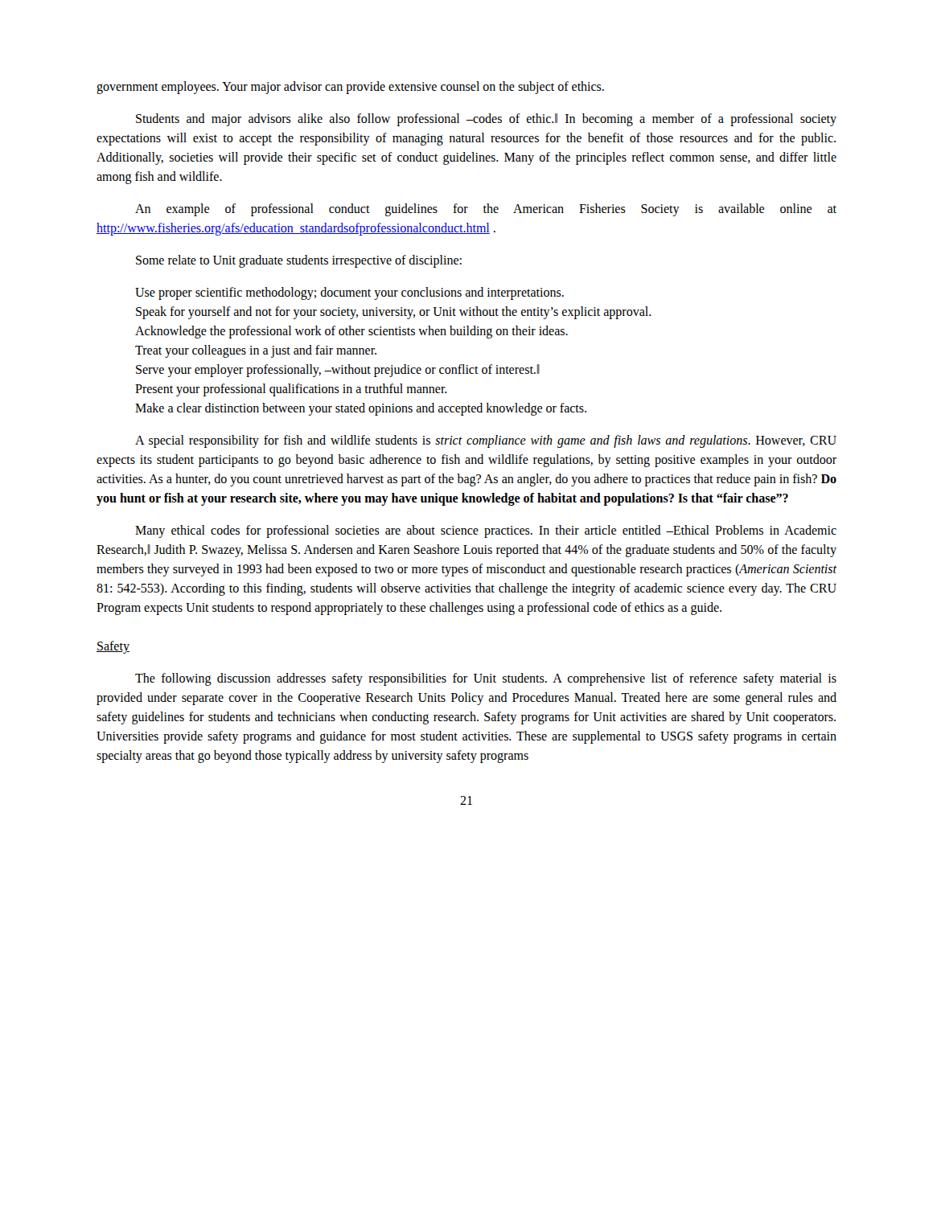government employees. Your major advisor can provide extensive counsel on the subject of ethics.
Students and major advisors alike also follow professional –codes of ethic.‖ In becoming a member of a professional society expectations will exist to accept the responsibility of managing natural resources for the benefit of those resources and for the public. Additionally, societies will provide their specific set of conduct guidelines. Many of the principles reflect common sense, and differ little among fish and wildlife.
An example of professional conduct guidelines for the American Fisheries Society is available online at http://www.fisheries.org/afs/education_standardsofprofessionalconduct.html .
Some relate to Unit graduate students irrespective of discipline:
Use proper scientific methodology; document your conclusions and interpretations.
Speak for yourself and not for your society, university, or Unit without the entity’s explicit approval.
Acknowledge the professional work of other scientists when building on their ideas.
Treat your colleagues in a just and fair manner.
Serve your employer professionally, –without prejudice or conflict of interest.‖
Present your professional qualifications in a truthful manner.
Make a clear distinction between your stated opinions and accepted knowledge or facts.
A special responsibility for fish and wildlife students is strict compliance with game and fish laws and regulations. However, CRU expects its student participants to go beyond basic adherence to fish and wildlife regulations, by setting positive examples in your outdoor activities. As a hunter, do you count unretrieved harvest as part of the bag? As an angler, do you adhere to practices that reduce pain in fish? Do you hunt or fish at your research site, where you may have unique knowledge of habitat and populations? Is that “fair chase”?
Many ethical codes for professional societies are about science practices. In their article entitled –Ethical Problems in Academic Research,‖ Judith P. Swazey, Melissa S. Andersen and Karen Seashore Louis reported that 44% of the graduate students and 50% of the faculty members they surveyed in 1993 had been exposed to two or more types of misconduct and questionable research practices (American Scientist 81: 542-553). According to this finding, students will observe activities that challenge the integrity of academic science every day. The CRU Program expects Unit students to respond appropriately to these challenges using a professional code of ethics as a guide.
Safety
The following discussion addresses safety responsibilities for Unit students. A comprehensive list of reference safety material is provided under separate cover in the Cooperative Research Units Policy and Procedures Manual. Treated here are some general rules and safety guidelines for students and technicians when conducting research. Safety programs for Unit activities are shared by Unit cooperators. Universities provide safety programs and guidance for most student activities. These are supplemental to USGS safety programs in certain specialty areas that go beyond those typically address by university safety programs
21